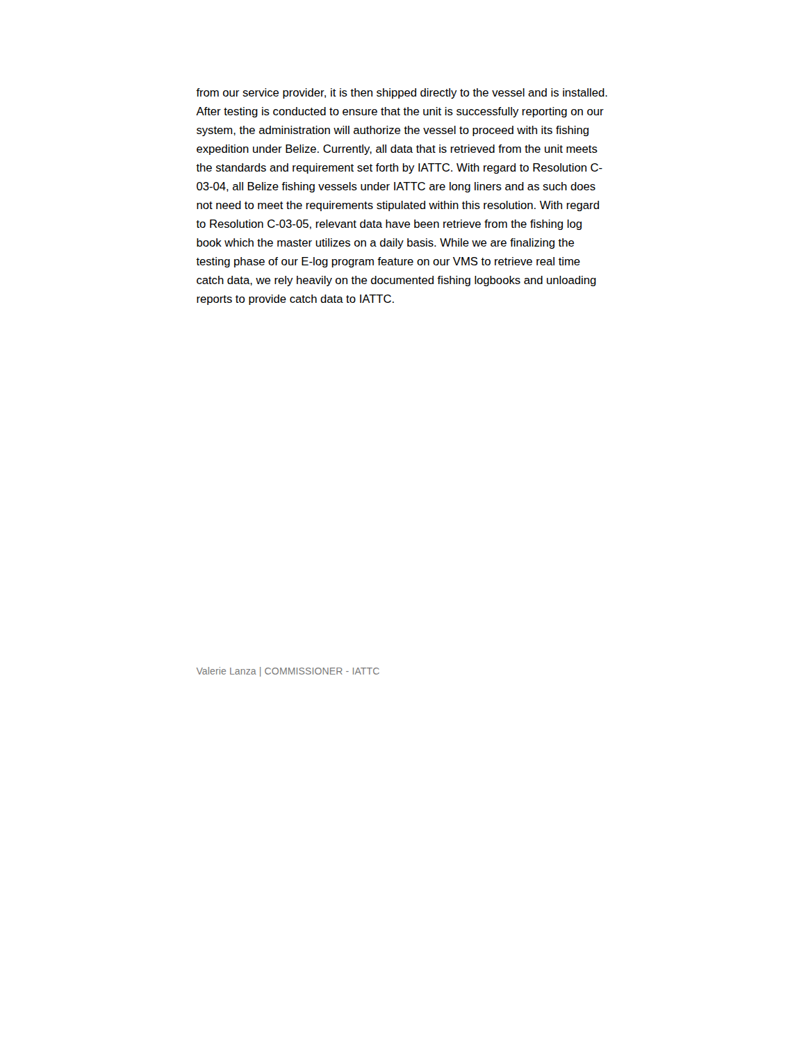from our service provider, it is then shipped directly to the vessel and is installed. After testing is conducted to ensure that the unit is successfully reporting on our system, the administration will authorize the vessel to proceed with its fishing expedition under Belize. Currently, all data that is retrieved from the unit meets the standards and requirement set forth by IATTC. With regard to Resolution C-03-04, all Belize fishing vessels under IATTC are long liners and as such does not need to meet the requirements stipulated within this resolution. With regard to Resolution C-03-05, relevant data have been retrieve from the fishing log book which the master utilizes on a daily basis. While we are finalizing the testing phase of our E-log program feature on our VMS to retrieve real time catch data, we rely heavily on the documented fishing logbooks and unloading reports to provide catch data to IATTC.
Valerie Lanza | COMMISSIONER - IATTC